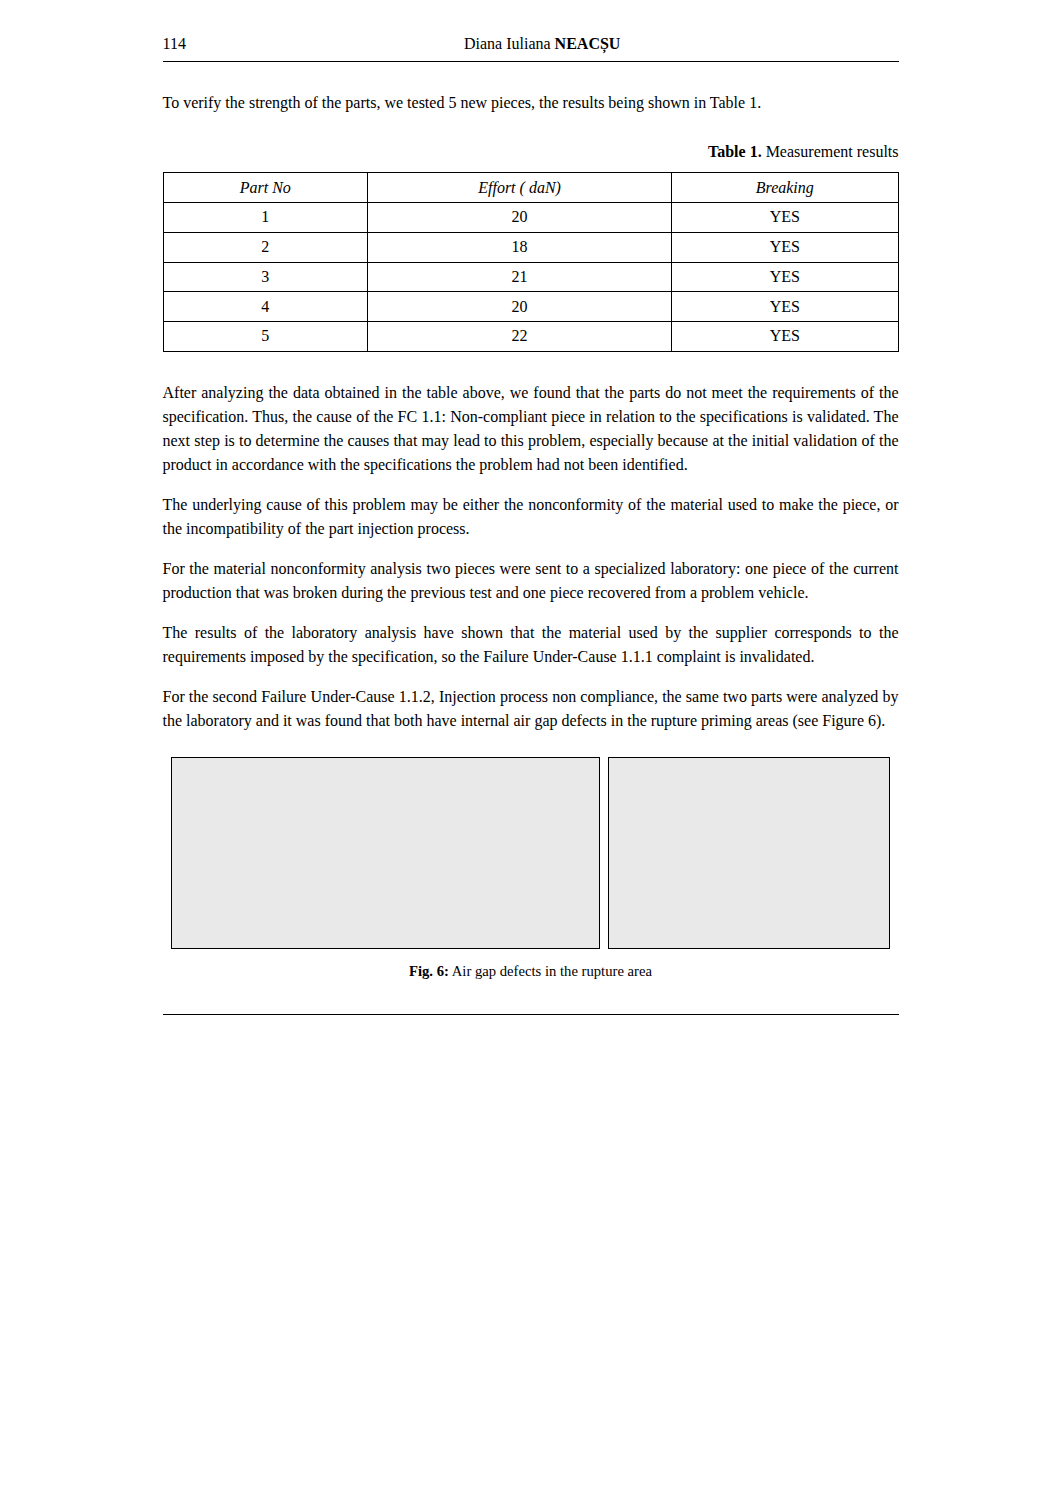114 Diana Iuliana NEACȘU
To verify the strength of the parts, we tested 5 new pieces, the results being shown in Table 1.
Table 1. Measurement results
| Part No | Effort ( daN) | Breaking |
| --- | --- | --- |
| 1 | 20 | YES |
| 2 | 18 | YES |
| 3 | 21 | YES |
| 4 | 20 | YES |
| 5 | 22 | YES |
After analyzing the data obtained in the table above, we found that the parts do not meet the requirements of the specification. Thus, the cause of the FC 1.1: Non-compliant piece in relation to the specifications is validated. The next step is to determine the causes that may lead to this problem, especially because at the initial validation of the product in accordance with the specifications the problem had not been identified.
The underlying cause of this problem may be either the nonconformity of the material used to make the piece, or the incompatibility of the part injection process.
For the material nonconformity analysis two pieces were sent to a specialized laboratory: one piece of the current production that was broken during the previous test and one piece recovered from a problem vehicle.
The results of the laboratory analysis have shown that the material used by the supplier corresponds to the requirements imposed by the specification, so the Failure Under-Cause 1.1.1 complaint is invalidated.
For the second Failure Under-Cause 1.1.2, Injection process non compliance, the same two parts were analyzed by the laboratory and it was found that both have internal air gap defects in the rupture priming areas (see Figure 6).
Fig. 6: Air gap defects in the rupture area